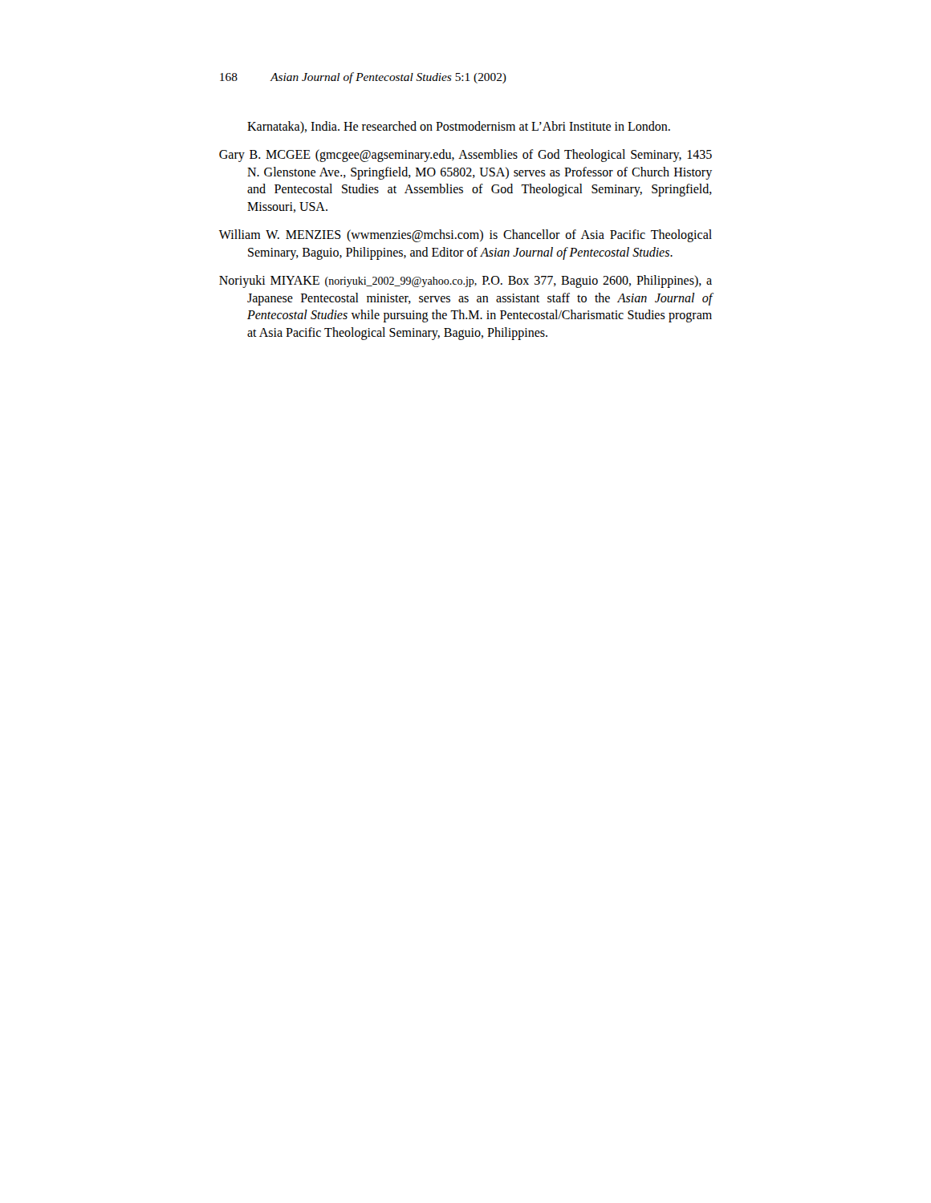168 Asian Journal of Pentecostal Studies 5:1 (2002)
Karnataka), India. He researched on Postmodernism at L’Abri Institute in London.
Gary B. MCGEE (gmcgee@agseminary.edu, Assemblies of God Theological Seminary, 1435 N. Glenstone Ave., Springfield, MO 65802, USA) serves as Professor of Church History and Pentecostal Studies at Assemblies of God Theological Seminary, Springfield, Missouri, USA.
William W. MENZIES (wwmenzies@mchsi.com) is Chancellor of Asia Pacific Theological Seminary, Baguio, Philippines, and Editor of Asian Journal of Pentecostal Studies.
Noriyuki MIYAKE (noriyuki_2002_99@yahoo.co.jp, P.O. Box 377, Baguio 2600, Philippines), a Japanese Pentecostal minister, serves as an assistant staff to the Asian Journal of Pentecostal Studies while pursuing the Th.M. in Pentecostal/Charismatic Studies program at Asia Pacific Theological Seminary, Baguio, Philippines.